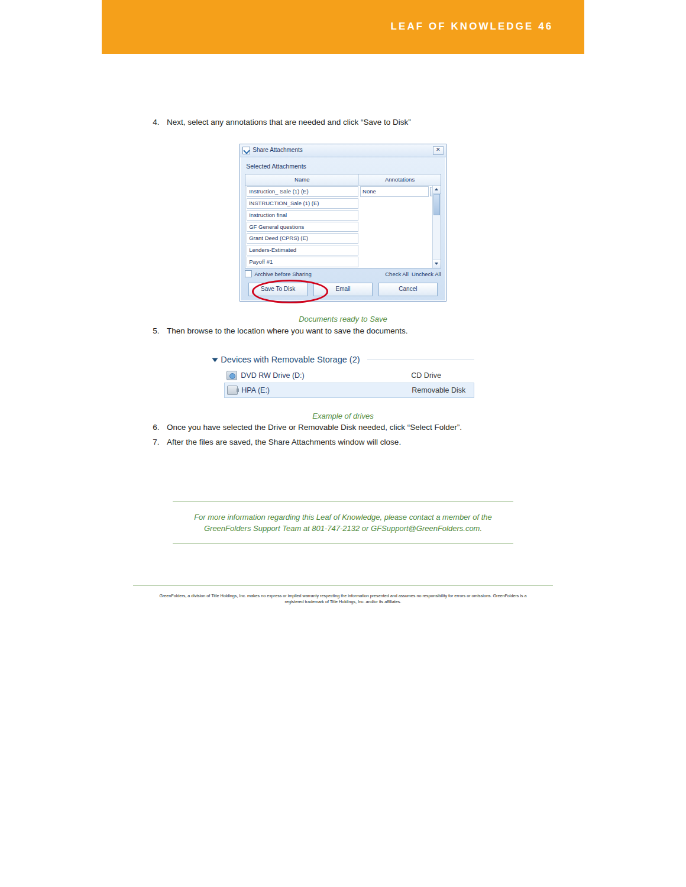Leaf of Knowledge 46
4. Next, select any annotations that are needed and click “Save to Disk”
Share Attachments
✕
Selected Attachments
Name
Annotations
Instruction_ Sale (1) (E)
None
iNSTRUCTION_Sale (1) (E)
Instruction final
GF General questions
Grant Deed (CPRS) (E)
Lenders-Estimated
Payoff #1
Archive before Sharing
Check All Uncheck All
Save To Disk
Email
Cancel
Documents ready to Save
5. Then browse to the location where you want to save the documents.
Devices with Removable Storage (2)
DVD RW Drive (D:) CD Drive
HPA (E:) Removable Disk
Example of drives
6. Once you have selected the Drive or Removable Disk needed, click “Select Folder”.
7. After the files are saved, the Share Attachments window will close.
For more information regarding this Leaf of Knowledge, please contact a member of the
GreenFolders Support Team at 801-747-2132 or GFSupport@GreenFolders.com.
GreenFolders, a division of Title Holdings, Inc. makes no express or implied warranty respecting the information presented and assumes no responsibility for errors or omissions. GreenFolders is a
registered trademark of Title Holdings, Inc. and/or its affiliates.